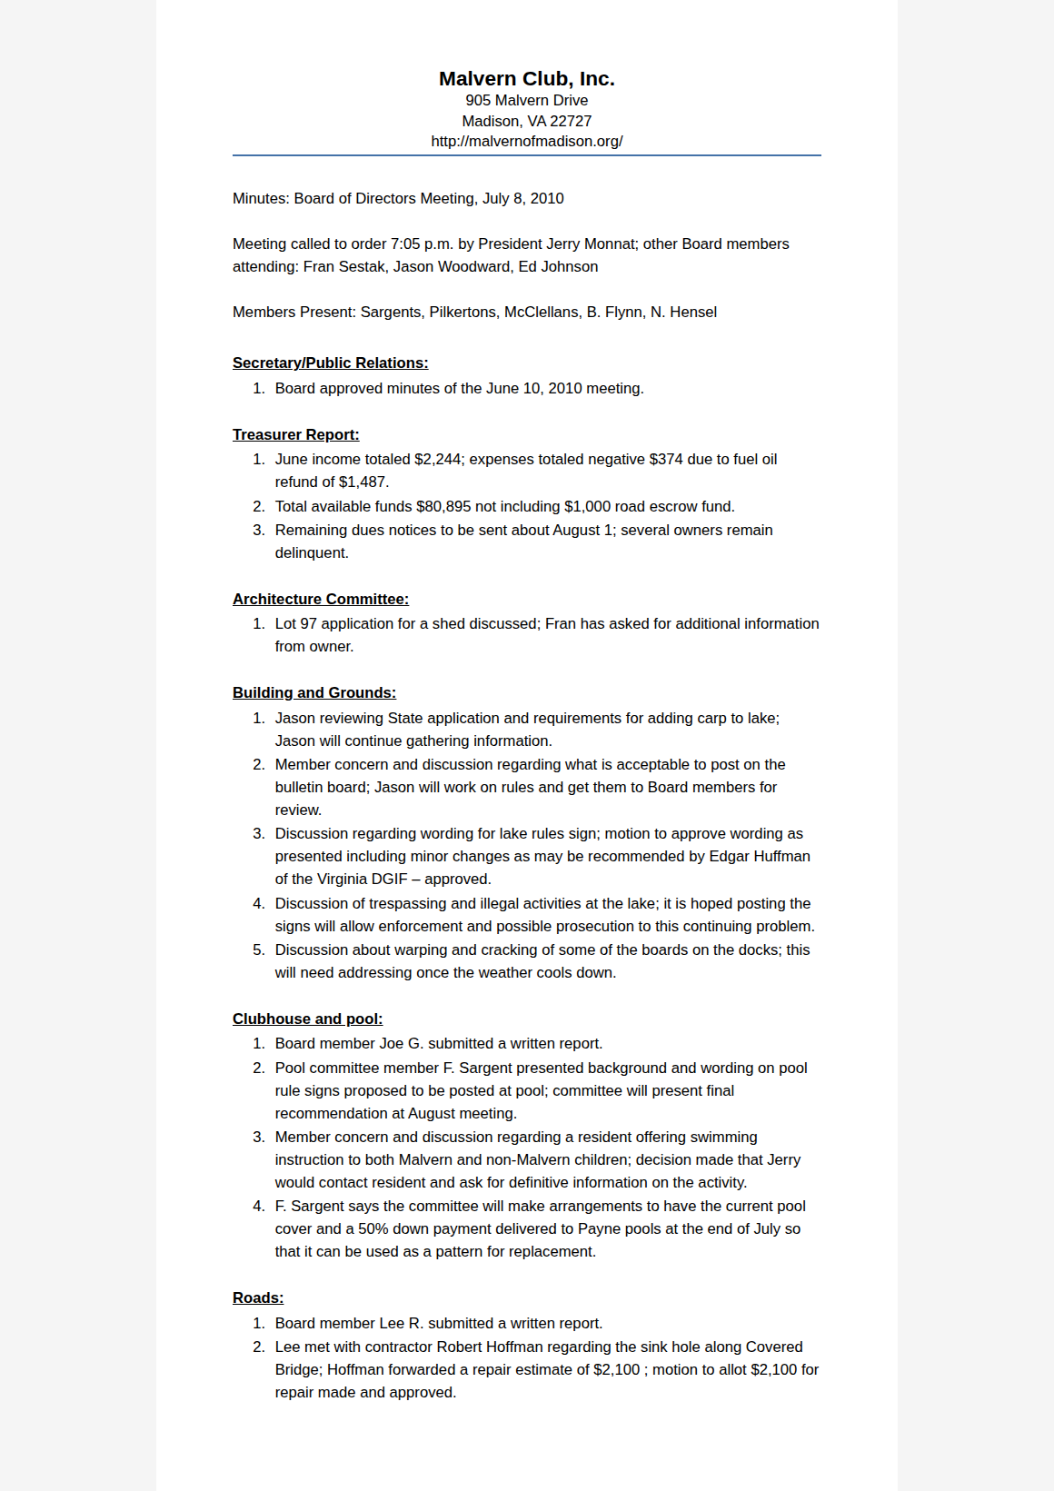Malvern Club, Inc.
905 Malvern Drive
Madison, VA 22727
http://malvernofmadison.org/
Minutes: Board of Directors Meeting, July 8, 2010
Meeting called to order 7:05 p.m. by President Jerry Monnat; other Board members attending: Fran Sestak, Jason Woodward, Ed Johnson
Members Present: Sargents, Pilkertons, McClellans, B. Flynn, N. Hensel
Secretary/Public Relations:
Board approved minutes of the June 10, 2010 meeting.
Treasurer Report:
June income totaled $2,244; expenses totaled negative $374 due to fuel oil refund of $1,487.
Total available funds $80,895 not including $1,000 road escrow fund.
Remaining dues notices to be sent about August 1; several owners remain delinquent.
Architecture Committee:
Lot 97 application for a shed discussed; Fran has asked for additional information from owner.
Building and Grounds:
Jason reviewing State application and requirements for adding carp to lake; Jason will continue gathering information.
Member concern and discussion regarding what is acceptable to post on the bulletin board; Jason will work on rules and get them to Board members for review.
Discussion regarding wording for lake rules sign; motion to approve wording as presented including minor changes as may be recommended by Edgar Huffman of the Virginia DGIF – approved.
Discussion of trespassing and illegal activities at the lake; it is hoped posting the signs will allow enforcement and possible prosecution to this continuing problem.
Discussion about warping and cracking of some of the boards on the docks; this will need addressing once the weather cools down.
Clubhouse and pool:
Board member Joe G. submitted a written report.
Pool committee member F. Sargent presented background and wording on pool rule signs proposed to be posted at pool; committee will present final recommendation at August meeting.
Member concern and discussion regarding a resident offering swimming instruction to both Malvern and non-Malvern children; decision made that Jerry would contact resident and ask for definitive information on the activity.
F. Sargent says the committee will make arrangements to have the current pool cover and a 50% down payment delivered to Payne pools at the end of July so that it can be used as a pattern for replacement.
Roads:
Board member Lee R. submitted a written report.
Lee met with contractor Robert Hoffman regarding the sink hole along Covered Bridge; Hoffman forwarded a repair estimate of $2,100 ; motion to allot $2,100 for repair made and approved.